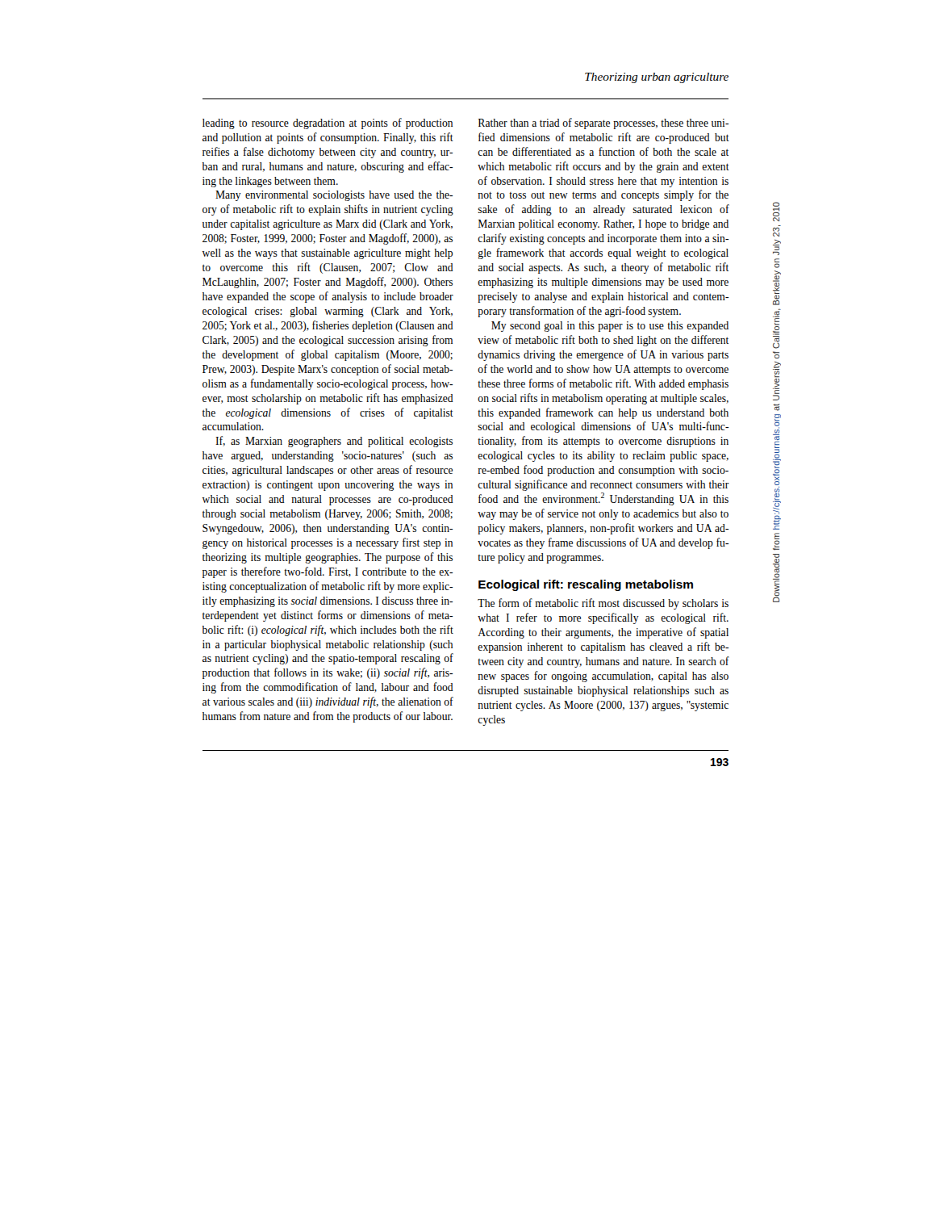Downloaded from http://cjres.oxfordjournals.org at University of California, Berkeley on July 23, 2010
Theorizing urban agriculture
leading to resource degradation at points of production and pollution at points of consumption. Finally, this rift reifies a false dichotomy between city and country, urban and rural, humans and nature, obscuring and effacing the linkages between them.
Many environmental sociologists have used the theory of metabolic rift to explain shifts in nutrient cycling under capitalist agriculture as Marx did (Clark and York, 2008; Foster, 1999, 2000; Foster and Magdoff, 2000), as well as the ways that sustainable agriculture might help to overcome this rift (Clausen, 2007; Clow and McLaughlin, 2007; Foster and Magdoff, 2000). Others have expanded the scope of analysis to include broader ecological crises: global warming (Clark and York, 2005; York et al., 2003), fisheries depletion (Clausen and Clark, 2005) and the ecological succession arising from the development of global capitalism (Moore, 2000; Prew, 2003). Despite Marx's conception of social metabolism as a fundamentally socio-ecological process, however, most scholarship on metabolic rift has emphasized the ecological dimensions of crises of capitalist accumulation.
If, as Marxian geographers and political ecologists have argued, understanding 'socio-natures' (such as cities, agricultural landscapes or other areas of resource extraction) is contingent upon uncovering the ways in which social and natural processes are co-produced through social metabolism (Harvey, 2006; Smith, 2008; Swyngedouw, 2006), then understanding UA's contingency on historical processes is a necessary first step in theorizing its multiple geographies. The purpose of this paper is therefore two-fold. First, I contribute to the existing conceptualization of metabolic rift by more explicitly emphasizing its social dimensions. I discuss three interdependent yet distinct forms or dimensions of metabolic rift: (i) ecological rift, which includes both the rift in a particular biophysical metabolic relationship (such as nutrient cycling) and the spatio-temporal rescaling of production that follows in its wake; (ii) social rift, arising from the commodification of land, labour and food at various scales and (iii) individual rift, the alienation of humans from nature and from the products of our labour. Rather than a triad of separate processes, these three unified dimensions of metabolic rift are co-produced but can be differentiated as a function of both the scale at which metabolic rift occurs and by the grain and extent of observation. I should stress here that my intention is not to toss out new terms and concepts simply for the sake of adding to an already saturated lexicon of Marxian political economy. Rather, I hope to bridge and clarify existing concepts and incorporate them into a single framework that accords equal weight to ecological and social aspects. As such, a theory of metabolic rift emphasizing its multiple dimensions may be used more precisely to analyse and explain historical and contemporary transformation of the agri-food system.
My second goal in this paper is to use this expanded view of metabolic rift both to shed light on the different dynamics driving the emergence of UA in various parts of the world and to show how UA attempts to overcome these three forms of metabolic rift. With added emphasis on social rifts in metabolism operating at multiple scales, this expanded framework can help us understand both social and ecological dimensions of UA's multi-functionality, from its attempts to overcome disruptions in ecological cycles to its ability to reclaim public space, re-embed food production and consumption with socio-cultural significance and reconnect consumers with their food and the environment.2 Understanding UA in this way may be of service not only to academics but also to policy makers, planners, non-profit workers and UA advocates as they frame discussions of UA and develop future policy and programmes.
Ecological rift: rescaling metabolism
The form of metabolic rift most discussed by scholars is what I refer to more specifically as ecological rift. According to their arguments, the imperative of spatial expansion inherent to capitalism has cleaved a rift between city and country, humans and nature. In search of new spaces for ongoing accumulation, capital has also disrupted sustainable biophysical relationships such as nutrient cycles. As Moore (2000, 137) argues, ''systemic cycles
193